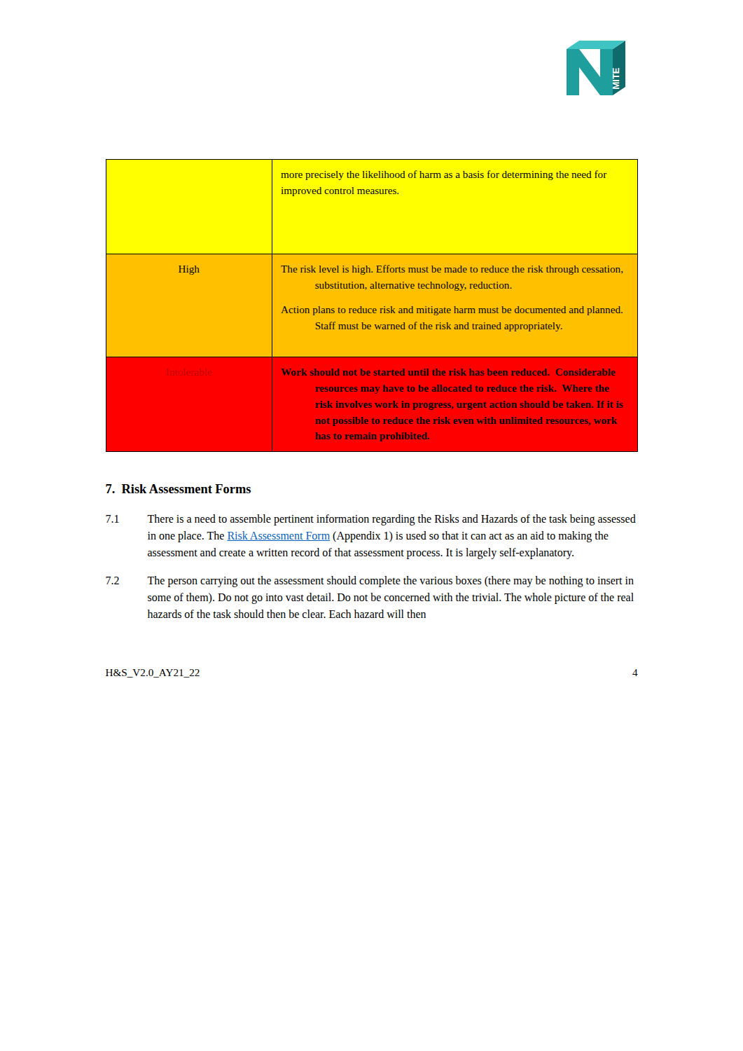MITE
| | more precisely the likelihood of harm as a basis for determining the need for improved control measures. |
| High | The risk level is high. Efforts must be made to reduce the risk through cessation, substitution, alternative technology, reduction. Action plans to reduce risk and mitigate harm must be documented and planned. Staff must be warned of the risk and trained appropriately. |
| Intolerable | Work should not be started until the risk has been reduced. Considerable resources may have to be allocated to reduce the risk. Where the risk involves work in progress, urgent action should be taken. If it is not possible to reduce the risk even with unlimited resources, work has to remain prohibited. |
7. Risk Assessment Forms
7.1
There is a need to assemble pertinent information regarding the Risks and Hazards of the task being assessed in one place. The Risk Assessment Form (Appendix 1) is used so that it can act as an aid to making the assessment and create a written record of that assessment process. It is largely self-explanatory.
7.2
The person carrying out the assessment should complete the various boxes (there may be nothing to insert in some of them). Do not go into vast detail. Do not be concerned with the trivial. The whole picture of the real hazards of the task should then be clear. Each hazard will then
H&S_V2.0_AY21_22
4